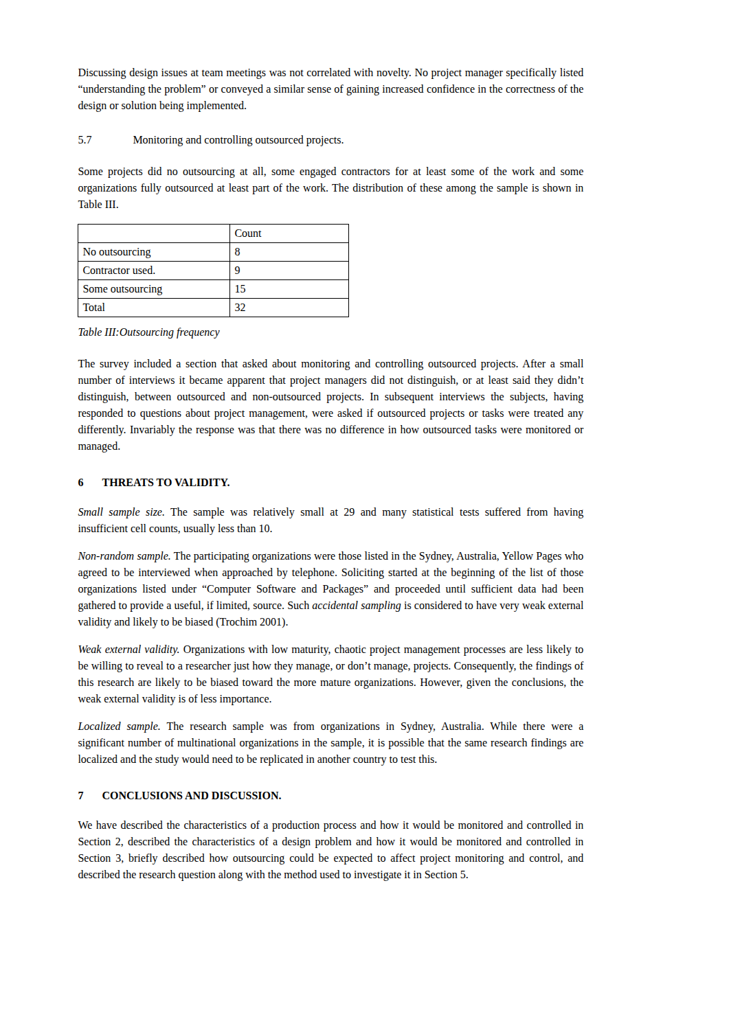Discussing design issues at team meetings was not correlated with novelty. No project manager specifically listed “understanding the problem” or conveyed a similar sense of gaining increased confidence in the correctness of the design or solution being implemented.
5.7 Monitoring and controlling outsourced projects.
Some projects did no outsourcing at all, some engaged contractors for at least some of the work and some organizations fully outsourced at least part of the work. The distribution of these among the sample is shown in Table III.
| | Count |
| No outsourcing | 8 |
| Contractor used. | 9 |
| Some outsourcing | 15 |
| Total | 32 |
Table III:Outsourcing frequency
The survey included a section that asked about monitoring and controlling outsourced projects. After a small number of interviews it became apparent that project managers did not distinguish, or at least said they didn’t distinguish, between outsourced and non-outsourced projects. In subsequent interviews the subjects, having responded to questions about project management, were asked if outsourced projects or tasks were treated any differently. Invariably the response was that there was no difference in how outsourced tasks were monitored or managed.
6 Threats to validity.
Small sample size. The sample was relatively small at 29 and many statistical tests suffered from having insufficient cell counts, usually less than 10.
Non-random sample. The participating organizations were those listed in the Sydney, Australia, Yellow Pages who agreed to be interviewed when approached by telephone. Soliciting started at the beginning of the list of those organizations listed under “Computer Software and Packages” and proceeded until sufficient data had been gathered to provide a useful, if limited, source. Such accidental sampling is considered to have very weak external validity and likely to be biased (Trochim 2001).
Weak external validity. Organizations with low maturity, chaotic project management processes are less likely to be willing to reveal to a researcher just how they manage, or don’t manage, projects. Consequently, the findings of this research are likely to be biased toward the more mature organizations. However, given the conclusions, the weak external validity is of less importance.
Localized sample. The research sample was from organizations in Sydney, Australia. While there were a significant number of multinational organizations in the sample, it is possible that the same research findings are localized and the study would need to be replicated in another country to test this.
7 Conclusions and discussion.
We have described the characteristics of a production process and how it would be monitored and controlled in Section 2, described the characteristics of a design problem and how it would be monitored and controlled in Section 3, briefly described how outsourcing could be expected to affect project monitoring and control, and described the research question along with the method used to investigate it in Section 5.